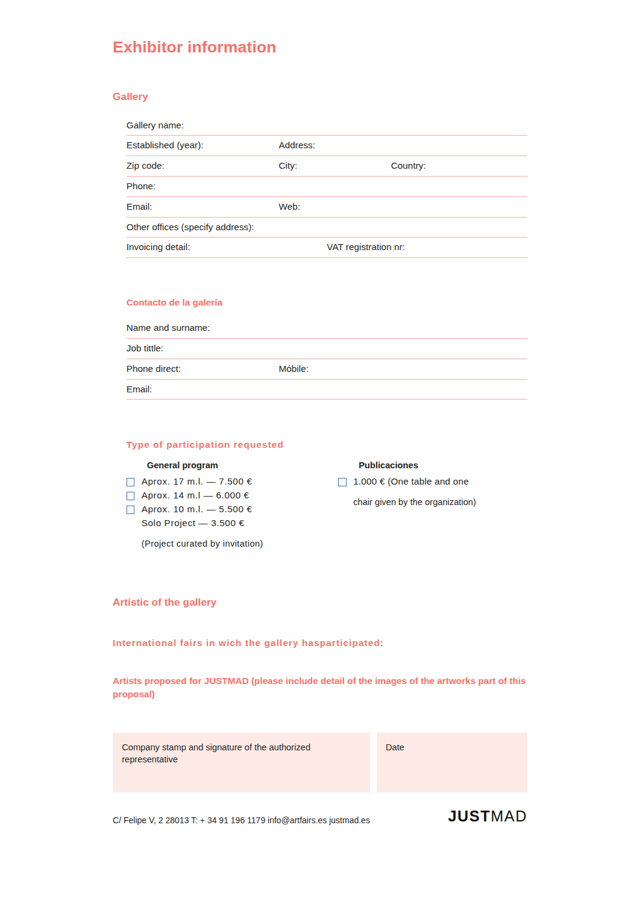Exhibitor information
Gallery
Gallery name:
Established (year): Address:
Zip code: City: Country:
Phone:
Email: Web:
Other offices (specify address):
Invoicing detail: VAT registration nr:
Contacto de la galería
Name and surname:
Job tittle:
Phone direct: Móbile:
Email:
Type of participation requested
General program
Aprox. 17 m.l. — 7.500 €
Aprox. 14 m.l — 6.000 €
Aprox. 10 m.l. — 5.500 €
Solo Project — 3.500 €
(Project curated by invitation)
Publicaciones
1.000 € (One table and one
chair given by the organization)
Artistic of the gallery
International fairs in wich the gallery hasparticipated:
Artists proposed for JUSTMAD (please include detail of the images of the artworks part of this proposal)
Company stamp and signature of the authorized representative
Date
C/ Felipe V, 2 28013 T: + 34 91 196 1179 info@artfairs.es justmad.es
JUSTMAD